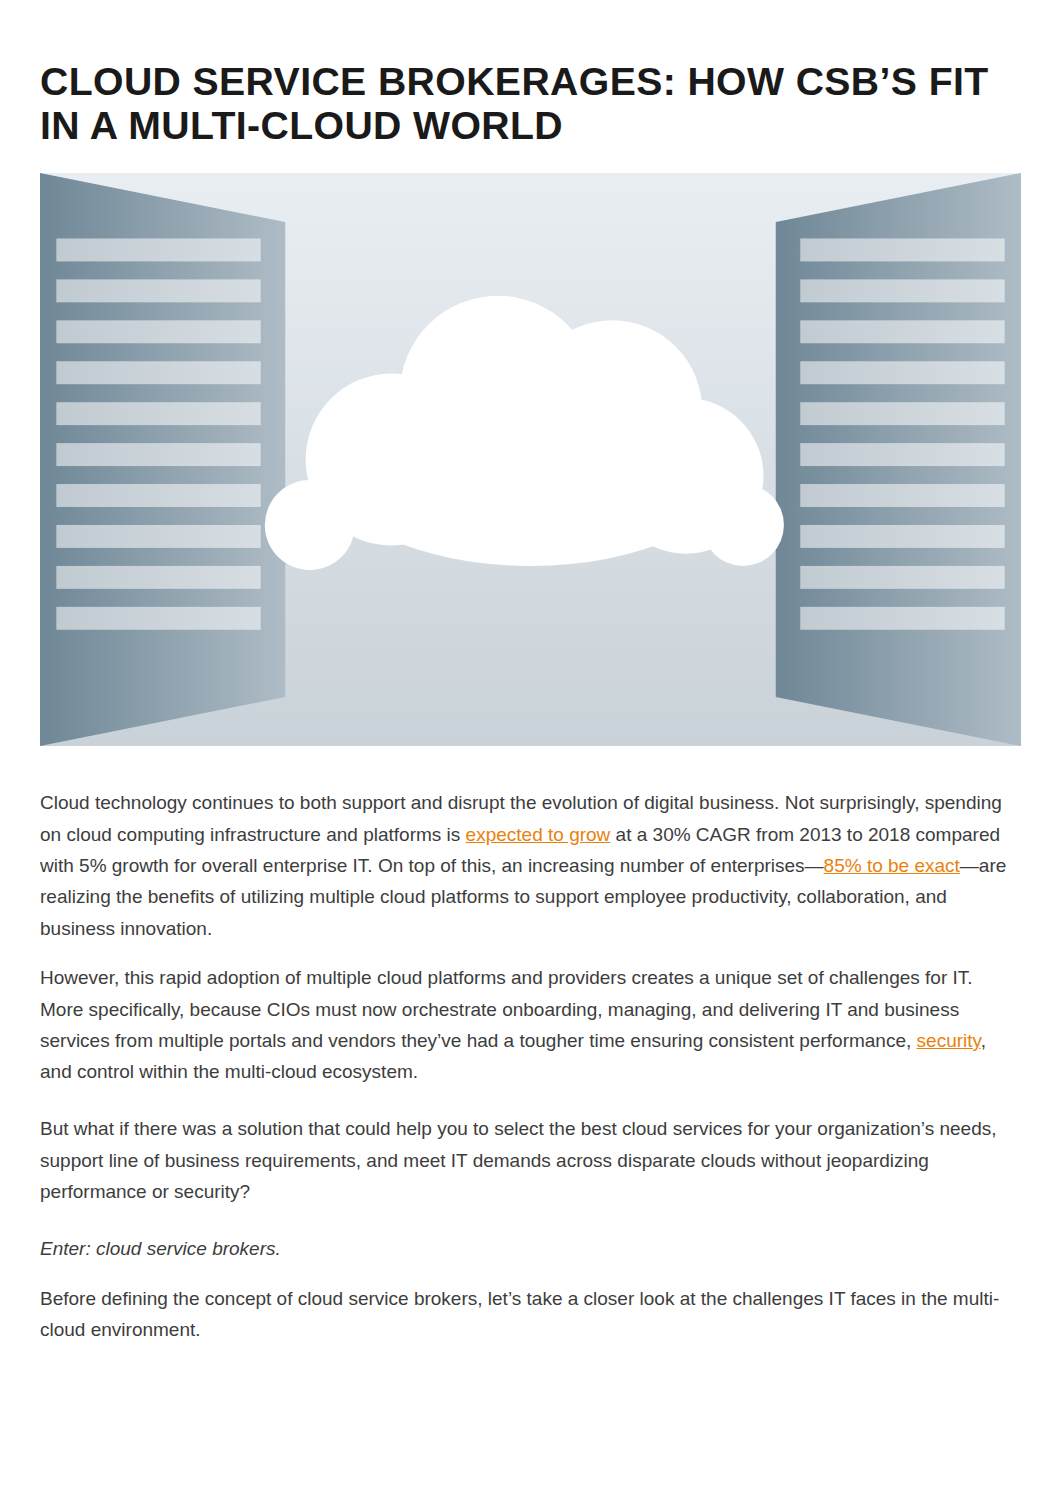Cloud Service Brokerages: How CSB’s Fit in a Multi-Cloud World
Cloud technology continues to both support and disrupt the evolution of digital business. Not surprisingly, spending on cloud computing infrastructure and platforms is expected to grow at a 30% CAGR from 2013 to 2018 compared with 5% growth for overall enterprise IT. On top of this, an increasing number of enterprises—85% to be exact—are realizing the benefits of utilizing multiple cloud platforms to support employee productivity, collaboration, and business innovation.
However, this rapid adoption of multiple cloud platforms and providers creates a unique set of challenges for IT. More specifically, because CIOs must now orchestrate onboarding, managing, and delivering IT and business services from multiple portals and vendors they’ve had a tougher time ensuring consistent performance, security, and control within the multi-cloud ecosystem.
But what if there was a solution that could help you to select the best cloud services for your organization’s needs, support line of business requirements, and meet IT demands across disparate clouds without jeopardizing performance or security?
Enter: cloud service brokers.
Before defining the concept of cloud service brokers, let’s take a closer look at the challenges IT faces in the multi-cloud environment.